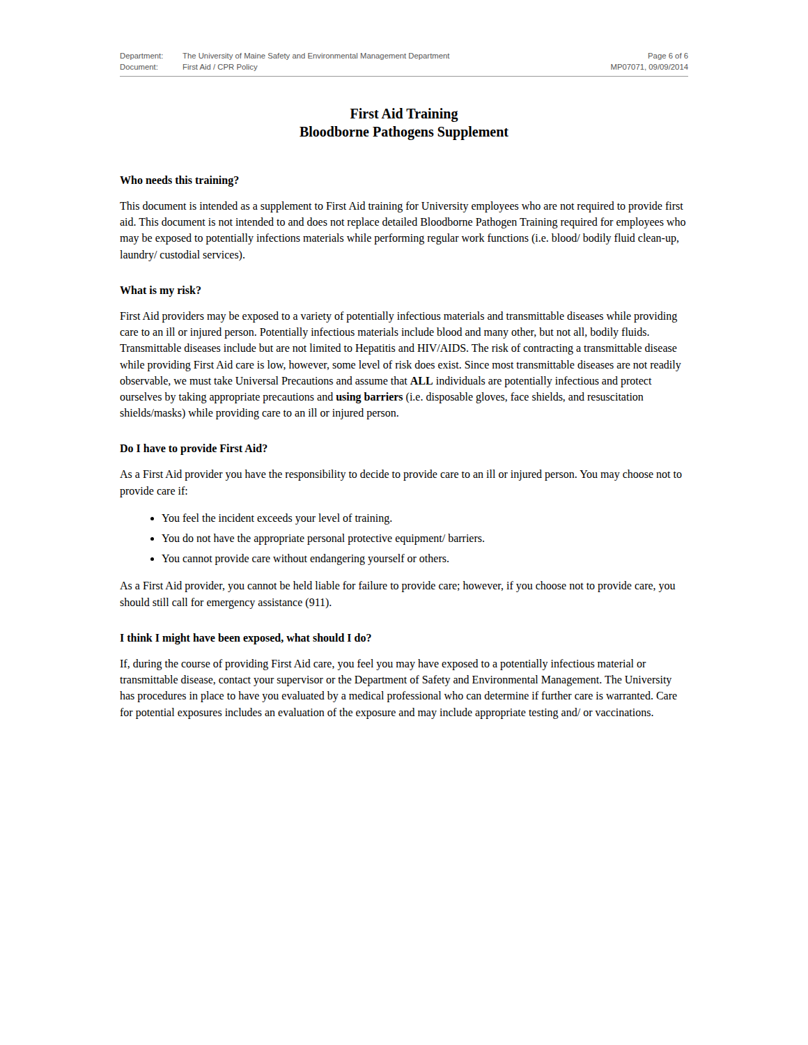| Department: | The University of Maine Safety and Environmental Management Department | Page 6 of 6 |
| Document: | First Aid / CPR Policy | MP07071, 09/09/2014 |
First Aid TrainingBloodborne Pathogens Supplement
Who needs this training?
This document is intended as a supplement to First Aid training for University employees who are not required to provide first aid. This document is not intended to and does not replace detailed Bloodborne Pathogen Training required for employees who may be exposed to potentially infections materials while performing regular work functions (i.e. blood/ bodily fluid clean-up, laundry/ custodial services).
What is my risk?
First Aid providers may be exposed to a variety of potentially infectious materials and transmittable diseases while providing care to an ill or injured person. Potentially infectious materials include blood and many other, but not all, bodily fluids. Transmittable diseases include but are not limited to Hepatitis and HIV/AIDS. The risk of contracting a transmittable disease while providing First Aid care is low, however, some level of risk does exist. Since most transmittable diseases are not readily observable, we must take Universal Precautions and assume that ALL individuals are potentially infectious and protect ourselves by taking appropriate precautions and using barriers (i.e. disposable gloves, face shields, and resuscitation shields/masks) while providing care to an ill or injured person.
Do I have to provide First Aid?
As a First Aid provider you have the responsibility to decide to provide care to an ill or injured person. You may choose not to provide care if:
You feel the incident exceeds your level of training.
You do not have the appropriate personal protective equipment/ barriers.
You cannot provide care without endangering yourself or others.
As a First Aid provider, you cannot be held liable for failure to provide care; however, if you choose not to provide care, you should still call for emergency assistance (911).
I think I might have been exposed, what should I do?
If, during the course of providing First Aid care, you feel you may have exposed to a potentially infectious material or transmittable disease, contact your supervisor or the Department of Safety and Environmental Management. The University has procedures in place to have you evaluated by a medical professional who can determine if further care is warranted. Care for potential exposures includes an evaluation of the exposure and may include appropriate testing and/ or vaccinations.